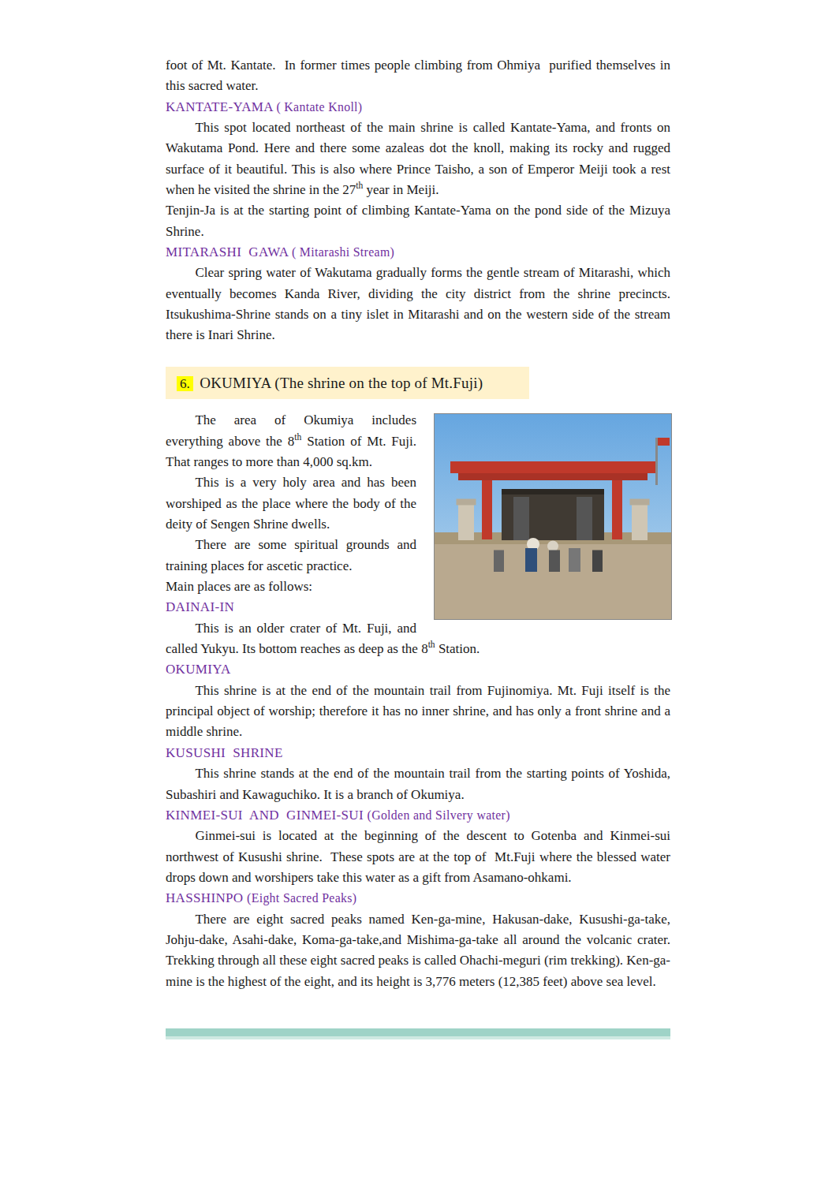foot of Mt. Kantate. In former times people climbing from Ohmiya purified themselves in this sacred water.
KANTATE-YAMA ( Kantate Knoll)
This spot located northeast of the main shrine is called Kantate-Yama, and fronts on Wakutama Pond. Here and there some azaleas dot the knoll, making its rocky and rugged surface of it beautiful. This is also where Prince Taisho, a son of Emperor Meiji took a rest when he visited the shrine in the 27th year in Meiji.
Tenjin-Ja is at the starting point of climbing Kantate-Yama on the pond side of the Mizuya Shrine.
MITARASHI GAWA ( Mitarashi Stream)
Clear spring water of Wakutama gradually forms the gentle stream of Mitarashi, which eventually becomes Kanda River, dividing the city district from the shrine precincts. Itsukushima-Shrine stands on a tiny islet in Mitarashi and on the western side of the stream there is Inari Shrine.
6. OKUMIYA (The shrine on the top of Mt.Fuji)
The area of Okumiya includes everything above the 8th Station of Mt. Fuji. That ranges to more than 4,000 sq.km.
This is a very holy area and has been worshiped as the place where the body of the deity of Sengen Shrine dwells.
There are some spiritual grounds and training places for ascetic practice.
Main places are as follows:
DAINAI-IN
This is an older crater of Mt. Fuji, and called Yukyu. Its bottom reaches as deep as the 8th Station.
OKUMIYA
This shrine is at the end of the mountain trail from Fujinomiya. Mt. Fuji itself is the principal object of worship; therefore it has no inner shrine, and has only a front shrine and a middle shrine.
KUSUSHI SHRINE
This shrine stands at the end of the mountain trail from the starting points of Yoshida, Subashiri and Kawaguchiko. It is a branch of Okumiya.
KINMEI-SUI AND GINMEI-SUI (Golden and Silvery water)
Ginmei-sui is located at the beginning of the descent to Gotenba and Kinmei-sui northwest of Kusushi shrine. These spots are at the top of Mt.Fuji where the blessed water drops down and worshipers take this water as a gift from Asamano-ohkami.
HASSHINPO (Eight Sacred Peaks)
There are eight sacred peaks named Ken-ga-mine, Hakusan-dake, Kusushi-ga-take, Johju-dake, Asahi-dake, Koma-ga-take,and Mishima-ga-take all around the volcanic crater. Trekking through all these eight sacred peaks is called Ohachi-meguri (rim trekking). Ken-ga-mine is the highest of the eight, and its height is 3,776 meters (12,385 feet) above sea level.